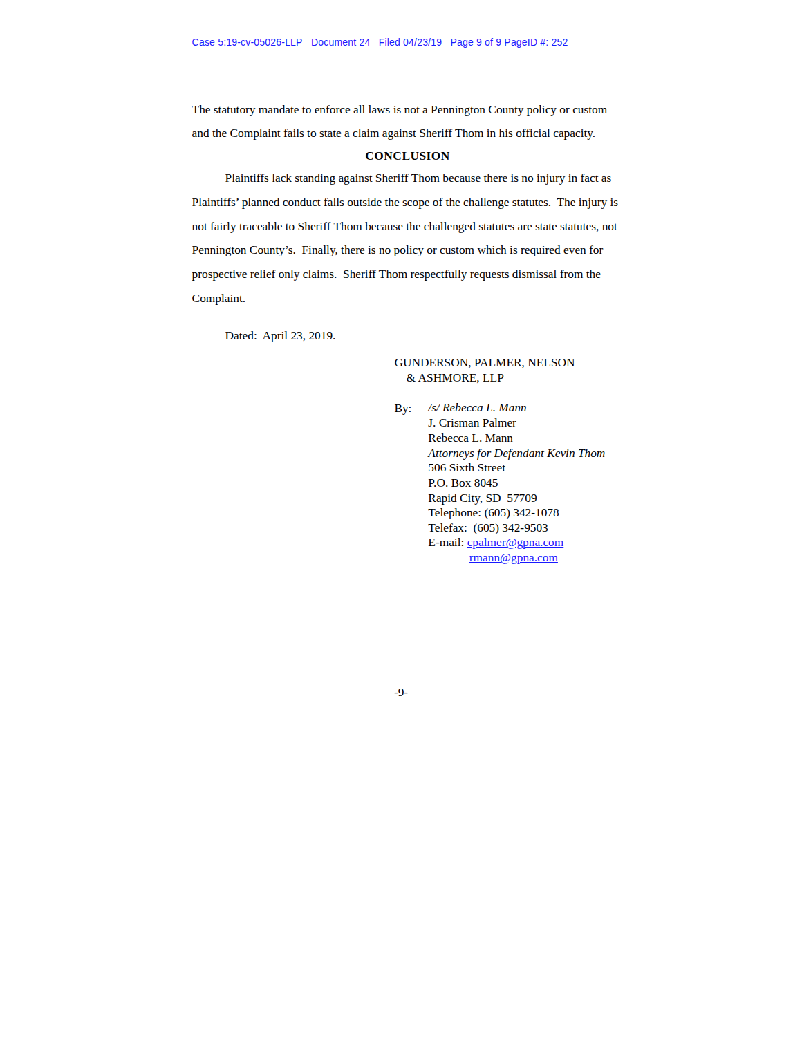Case 5:19-cv-05026-LLP Document 24 Filed 04/23/19 Page 9 of 9 PageID #: 252
The statutory mandate to enforce all laws is not a Pennington County policy or custom and the Complaint fails to state a claim against Sheriff Thom in his official capacity.
CONCLUSION
Plaintiffs lack standing against Sheriff Thom because there is no injury in fact as Plaintiffs’ planned conduct falls outside the scope of the challenge statutes. The injury is not fairly traceable to Sheriff Thom because the challenged statutes are state statutes, not Pennington County’s. Finally, there is no policy or custom which is required even for prospective relief only claims. Sheriff Thom respectfully requests dismissal from the Complaint.
Dated: April 23, 2019.
GUNDERSON, PALMER, NELSON
& ASHMORE, LLP
By:
/s/ Rebecca L. Mann
J. Crisman Palmer
Rebecca L. Mann
Attorneys for Defendant Kevin Thom
506 Sixth Street
P.O. Box 8045
Rapid City, SD 57709
Telephone: (605) 342-1078
Telefax: (605) 342-9503
E-mail: cpalmer@gpna.com
rmann@gpna.com
-9-